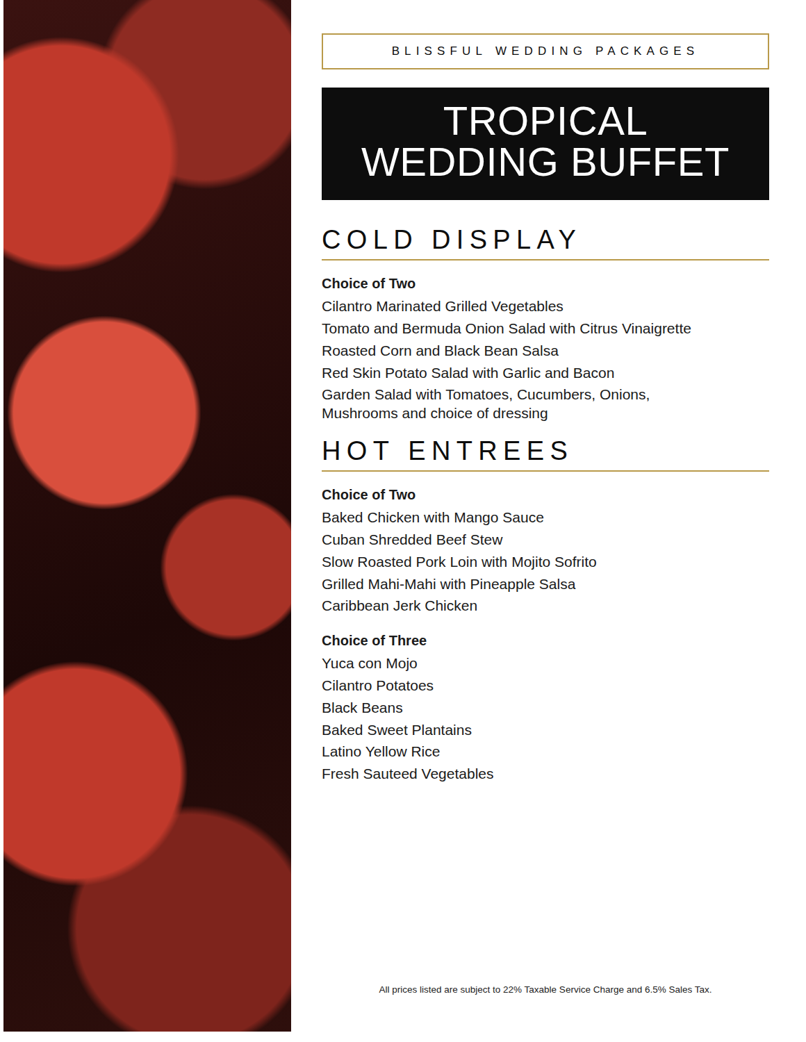Blissful Wedding Packages
TROPICAL
WEDDING BUFFET
Cold Display
Choice of Two
Cilantro Marinated Grilled Vegetables
Tomato and Bermuda Onion Salad with Citrus Vinaigrette
Roasted Corn and Black Bean Salsa
Red Skin Potato Salad with Garlic and Bacon
Garden Salad with Tomatoes, Cucumbers, Onions,
Mushrooms and choice of dressing
Hot Entrees
Choice of Two
Baked Chicken with Mango Sauce
Cuban Shredded Beef Stew
Slow Roasted Pork Loin with Mojito Sofrito
Grilled Mahi-Mahi with Pineapple Salsa
Caribbean Jerk Chicken
Choice of Three
Yuca con Mojo
Cilantro Potatoes
Black Beans
Baked Sweet Plantains
Latino Yellow Rice
Fresh Sauteed Vegetables
All prices listed are subject to 22% Taxable Service Charge and 6.5% Sales Tax.